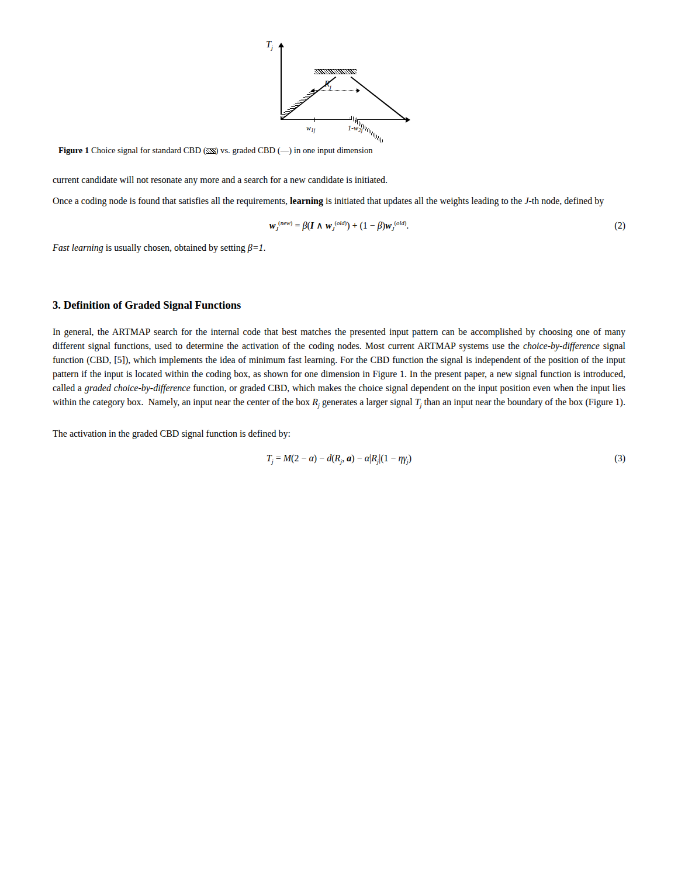Tj
Rj
w1j 1-w2j
Figure 1 Choice signal for standard CBD ( ) vs. graded CBD (—) in one input dimension
current candidate will not resonate any more and a search for a new candidate is initiated.
Once a coding node is found that satisfies all the requirements, learning is initiated that updates all the weights leading to the J-th node, defined by
wJ(new) = β(I ∧ wJ(old)) + (1 − β)wJ(old). (2)
Fast learning is usually chosen, obtained by setting β=1.
3. Definition of Graded Signal Functions
In general, the ARTMAP search for the internal code that best matches the presented input pattern can be accomplished by choosing one of many different signal functions, used to determine the activation of the coding nodes. Most current ARTMAP systems use the choice-by-difference signal function (CBD, [5]), which implements the idea of minimum fast learning. For the CBD function the signal is independent of the position of the input pattern if the input is located within the coding box, as shown for one dimension in Figure 1. In the present paper, a new signal function is introduced, called a graded choice-by-difference function, or graded CBD, which makes the choice signal dependent on the input position even when the input lies within the category box. Namely, an input near the center of the box Rj generates a larger signal Tj than an input near the boundary of the box (Figure 1).
The activation in the graded CBD signal function is defined by:
Tj = M(2 − α) − d(Rj, a) − α|Rj|(1 − ηγj) (3)